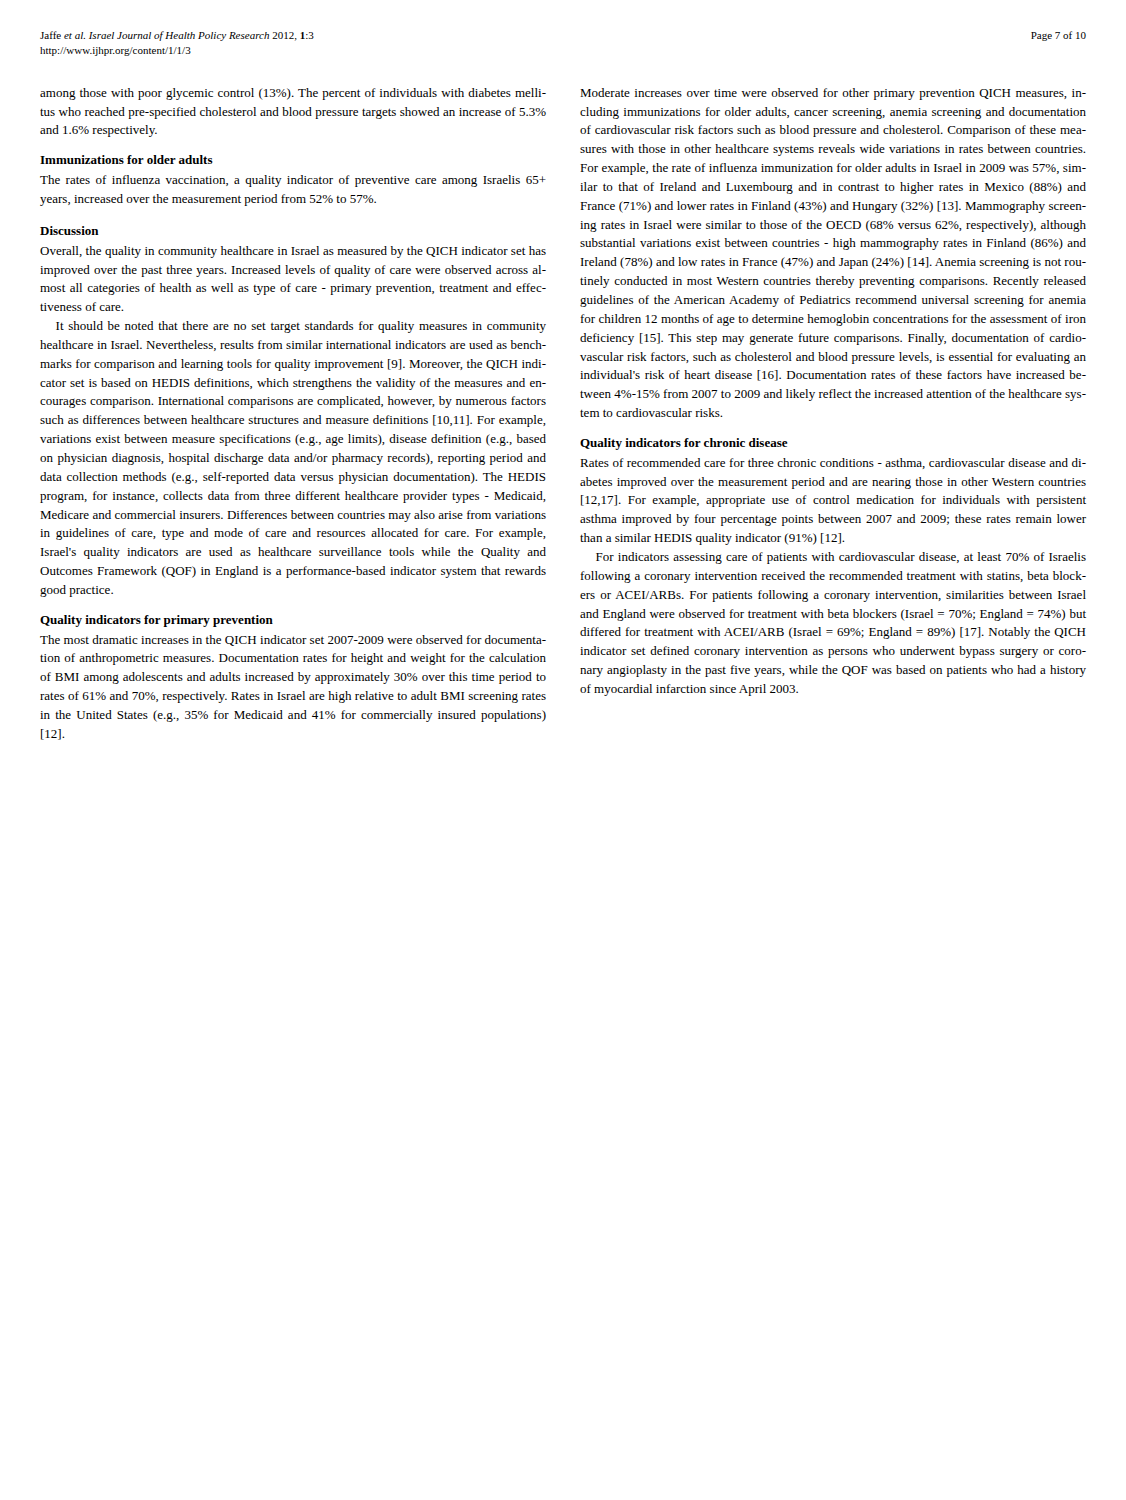Jaffe et al. Israel Journal of Health Policy Research 2012, 1:3
http://www.ijhpr.org/content/1/1/3
Page 7 of 10
among those with poor glycemic control (13%). The percent of individuals with diabetes mellitus who reached pre-specified cholesterol and blood pressure targets showed an increase of 5.3% and 1.6% respectively.
Immunizations for older adults
The rates of influenza vaccination, a quality indicator of preventive care among Israelis 65+ years, increased over the measurement period from 52% to 57%.
Discussion
Overall, the quality in community healthcare in Israel as measured by the QICH indicator set has improved over the past three years. Increased levels of quality of care were observed across almost all categories of health as well as type of care - primary prevention, treatment and effectiveness of care.
It should be noted that there are no set target standards for quality measures in community healthcare in Israel. Nevertheless, results from similar international indicators are used as benchmarks for comparison and learning tools for quality improvement [9]. Moreover, the QICH indicator set is based on HEDIS definitions, which strengthens the validity of the measures and encourages comparison. International comparisons are complicated, however, by numerous factors such as differences between healthcare structures and measure definitions [10,11]. For example, variations exist between measure specifications (e.g., age limits), disease definition (e.g., based on physician diagnosis, hospital discharge data and/or pharmacy records), reporting period and data collection methods (e.g., self-reported data versus physician documentation). The HEDIS program, for instance, collects data from three different healthcare provider types - Medicaid, Medicare and commercial insurers. Differences between countries may also arise from variations in guidelines of care, type and mode of care and resources allocated for care. For example, Israel's quality indicators are used as healthcare surveillance tools while the Quality and Outcomes Framework (QOF) in England is a performance-based indicator system that rewards good practice.
Quality indicators for primary prevention
The most dramatic increases in the QICH indicator set 2007-2009 were observed for documentation of anthropometric measures. Documentation rates for height and weight for the calculation of BMI among adolescents and adults increased by approximately 30% over this time period to rates of 61% and 70%, respectively. Rates in Israel are high relative to adult BMI screening rates in the United States (e.g., 35% for Medicaid and 41% for commercially insured populations) [12].
Moderate increases over time were observed for other primary prevention QICH measures, including immunizations for older adults, cancer screening, anemia screening and documentation of cardiovascular risk factors such as blood pressure and cholesterol. Comparison of these measures with those in other healthcare systems reveals wide variations in rates between countries. For example, the rate of influenza immunization for older adults in Israel in 2009 was 57%, similar to that of Ireland and Luxembourg and in contrast to higher rates in Mexico (88%) and France (71%) and lower rates in Finland (43%) and Hungary (32%) [13]. Mammography screening rates in Israel were similar to those of the OECD (68% versus 62%, respectively), although substantial variations exist between countries - high mammography rates in Finland (86%) and Ireland (78%) and low rates in France (47%) and Japan (24%) [14]. Anemia screening is not routinely conducted in most Western countries thereby preventing comparisons. Recently released guidelines of the American Academy of Pediatrics recommend universal screening for anemia for children 12 months of age to determine hemoglobin concentrations for the assessment of iron deficiency [15]. This step may generate future comparisons. Finally, documentation of cardiovascular risk factors, such as cholesterol and blood pressure levels, is essential for evaluating an individual's risk of heart disease [16]. Documentation rates of these factors have increased between 4%-15% from 2007 to 2009 and likely reflect the increased attention of the healthcare system to cardiovascular risks.
Quality indicators for chronic disease
Rates of recommended care for three chronic conditions - asthma, cardiovascular disease and diabetes improved over the measurement period and are nearing those in other Western countries [12,17]. For example, appropriate use of control medication for individuals with persistent asthma improved by four percentage points between 2007 and 2009; these rates remain lower than a similar HEDIS quality indicator (91%) [12].
For indicators assessing care of patients with cardiovascular disease, at least 70% of Israelis following a coronary intervention received the recommended treatment with statins, beta blockers or ACEI/ARBs. For patients following a coronary intervention, similarities between Israel and England were observed for treatment with beta blockers (Israel = 70%; England = 74%) but differed for treatment with ACEI/ARB (Israel = 69%; England = 89%) [17]. Notably the QICH indicator set defined coronary intervention as persons who underwent bypass surgery or coronary angioplasty in the past five years, while the QOF was based on patients who had a history of myocardial infarction since April 2003.